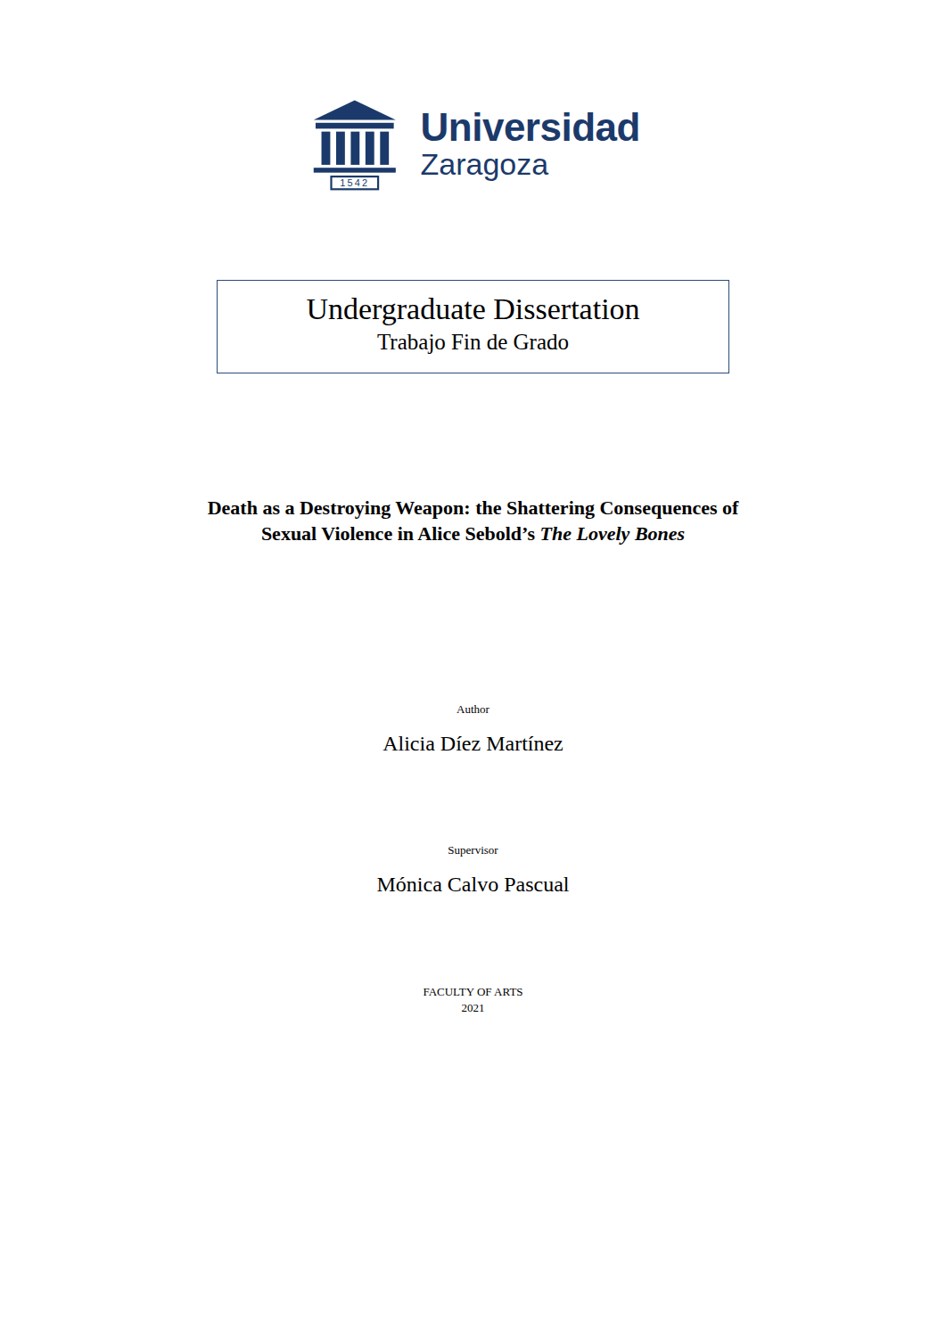1542
Universidad
Zaragoza
Undergraduate Dissertation
Trabajo Fin de Grado
Death as a Destroying Weapon: the Shattering Consequences of Sexual Violence in Alice Sebold’s The Lovely Bones
Author
Alicia Díez Martínez
Supervisor
Mónica Calvo Pascual
FACULTY OF ARTS
2021